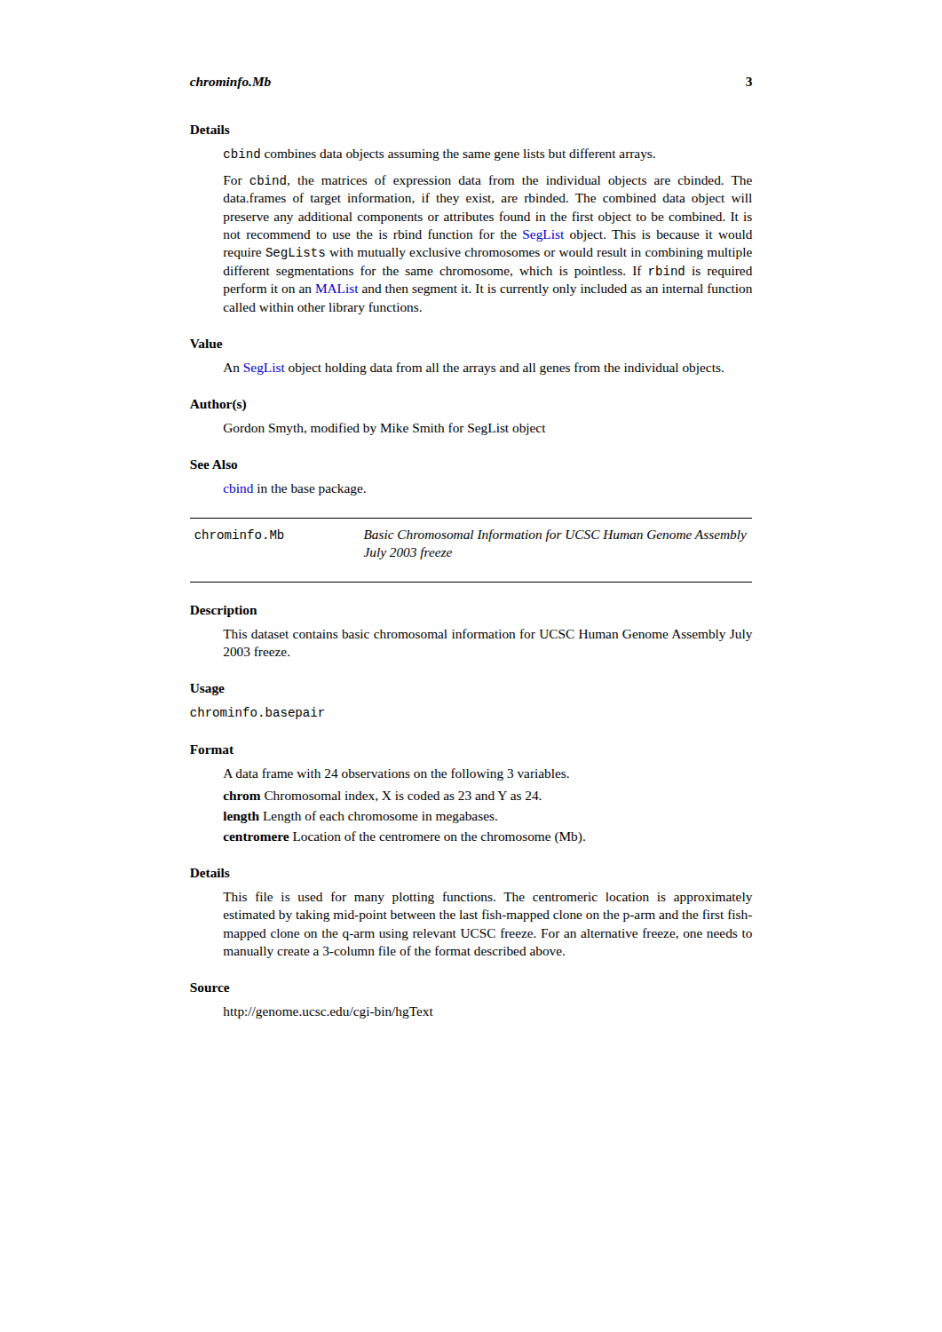chrominfo.Mb 3
Details
cbind combines data objects assuming the same gene lists but different arrays.
For cbind, the matrices of expression data from the individual objects are cbinded. The data.frames of target information, if they exist, are rbinded. The combined data object will preserve any additional components or attributes found in the first object to be combined. It is not recommend to use the is rbind function for the SegList object. This is because it would require SegLists with mutually exclusive chromosomes or would result in combining multiple different segmentations for the same chromosome, which is pointless. If rbind is required perform it on an MAList and then segment it. It is currently only included as an internal function called within other library functions.
Value
An SegList object holding data from all the arrays and all genes from the individual objects.
Author(s)
Gordon Smyth, modified by Mike Smith for SegList object
See Also
cbind in the base package.
chrominfo.Mb Basic Chromosomal Information for UCSC Human Genome Assembly
July 2003 freeze
Description
This dataset contains basic chromosomal information for UCSC Human Genome Assembly July 2003 freeze.
Usage
chrominfo.basepair
Format
A data frame with 24 observations on the following 3 variables.
chrom
Chromosomal index, X is coded as 23 and Y as 24.
length
Length of each chromosome in megabases.
centromere
Location of the centromere on the chromosome (Mb).
Details
This file is used for many plotting functions. The centromeric location is approximately estimated by taking mid-point between the last fish-mapped clone on the p-arm and the first fish-mapped clone on the q-arm using relevant UCSC freeze. For an alternative freeze, one needs to manually create a 3-column file of the format described above.
Source
http://genome.ucsc.edu/cgi-bin/hgText